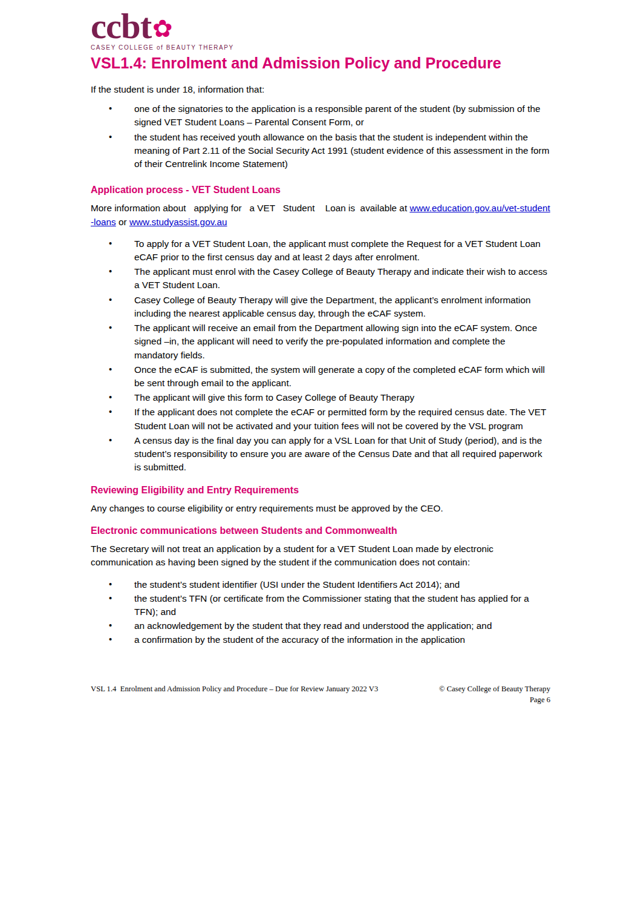ccbt✿
CASEY COLLEGE of BEAUTY THERAPY
VSL1.4: Enrolment and Admission Policy and Procedure
If the student is under 18, information that:
one of the signatories to the application is a responsible parent of the student (by submission of the signed VET Student Loans – Parental Consent Form, or
the student has received youth allowance on the basis that the student is independent within the meaning of Part 2.11 of the Social Security Act 1991 (student evidence of this assessment in the form of their Centrelink Income Statement)
Application process - VET Student Loans
More information about applying for a VET Student Loan is available at www.education.gov.au/vet-student-loans or www.studyassist.gov.au
To apply for a VET Student Loan, the applicant must complete the Request for a VET Student Loan eCAF prior to the first census day and at least 2 days after enrolment.
The applicant must enrol with the Casey College of Beauty Therapy and indicate their wish to access a VET Student Loan.
Casey College of Beauty Therapy will give the Department, the applicant’s enrolment information including the nearest applicable census day, through the eCAF system.
The applicant will receive an email from the Department allowing sign into the eCAF system. Once signed –in, the applicant will need to verify the pre-populated information and complete the mandatory fields.
Once the eCAF is submitted, the system will generate a copy of the completed eCAF form which will be sent through email to the applicant.
The applicant will give this form to Casey College of Beauty Therapy
If the applicant does not complete the eCAF or permitted form by the required census date. The VET Student Loan will not be activated and your tuition fees will not be covered by the VSL program
A census day is the final day you can apply for a VSL Loan for that Unit of Study (period), and is the student’s responsibility to ensure you are aware of the Census Date and that all required paperwork is submitted.
Reviewing Eligibility and Entry Requirements
Any changes to course eligibility or entry requirements must be approved by the CEO.
Electronic communications between Students and Commonwealth
The Secretary will not treat an application by a student for a VET Student Loan made by electronic communication as having been signed by the student if the communication does not contain:
the student’s student identifier (USI under the Student Identifiers Act 2014); and
the student’s TFN (or certificate from the Commissioner stating that the student has applied for a TFN); and
an acknowledgement by the student that they read and understood the application; and
a confirmation by the student of the accuracy of the information in the application
VSL 1.4 Enrolment and Admission Policy and Procedure – Due for Review January 2022 V3
© Casey College of Beauty Therapy
Page 6